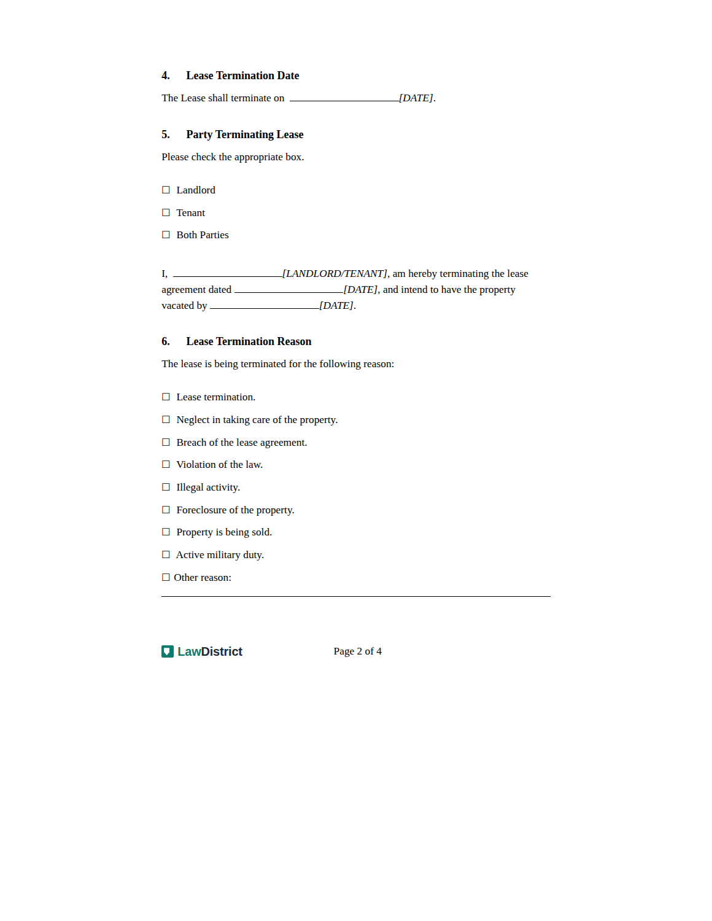4. Lease Termination Date
The Lease shall terminate on [DATE].
5. Party Terminating Lease
Please check the appropriate box.
☐ Landlord
☐ Tenant
☐ Both Parties
I, [LANDLORD/TENANT], am hereby terminating the lease agreement dated [DATE], and intend to have the property vacated by [DATE].
6. Lease Termination Reason
The lease is being terminated for the following reason:
☐ Lease termination.
☐ Neglect in taking care of the property.
☐ Breach of the lease agreement.
☐ Violation of the law.
☐ Illegal activity.
☐ Foreclosure of the property.
☐ Property is being sold.
☐ Active military duty.
☐Other reason:
Law District
Page 2 of 4